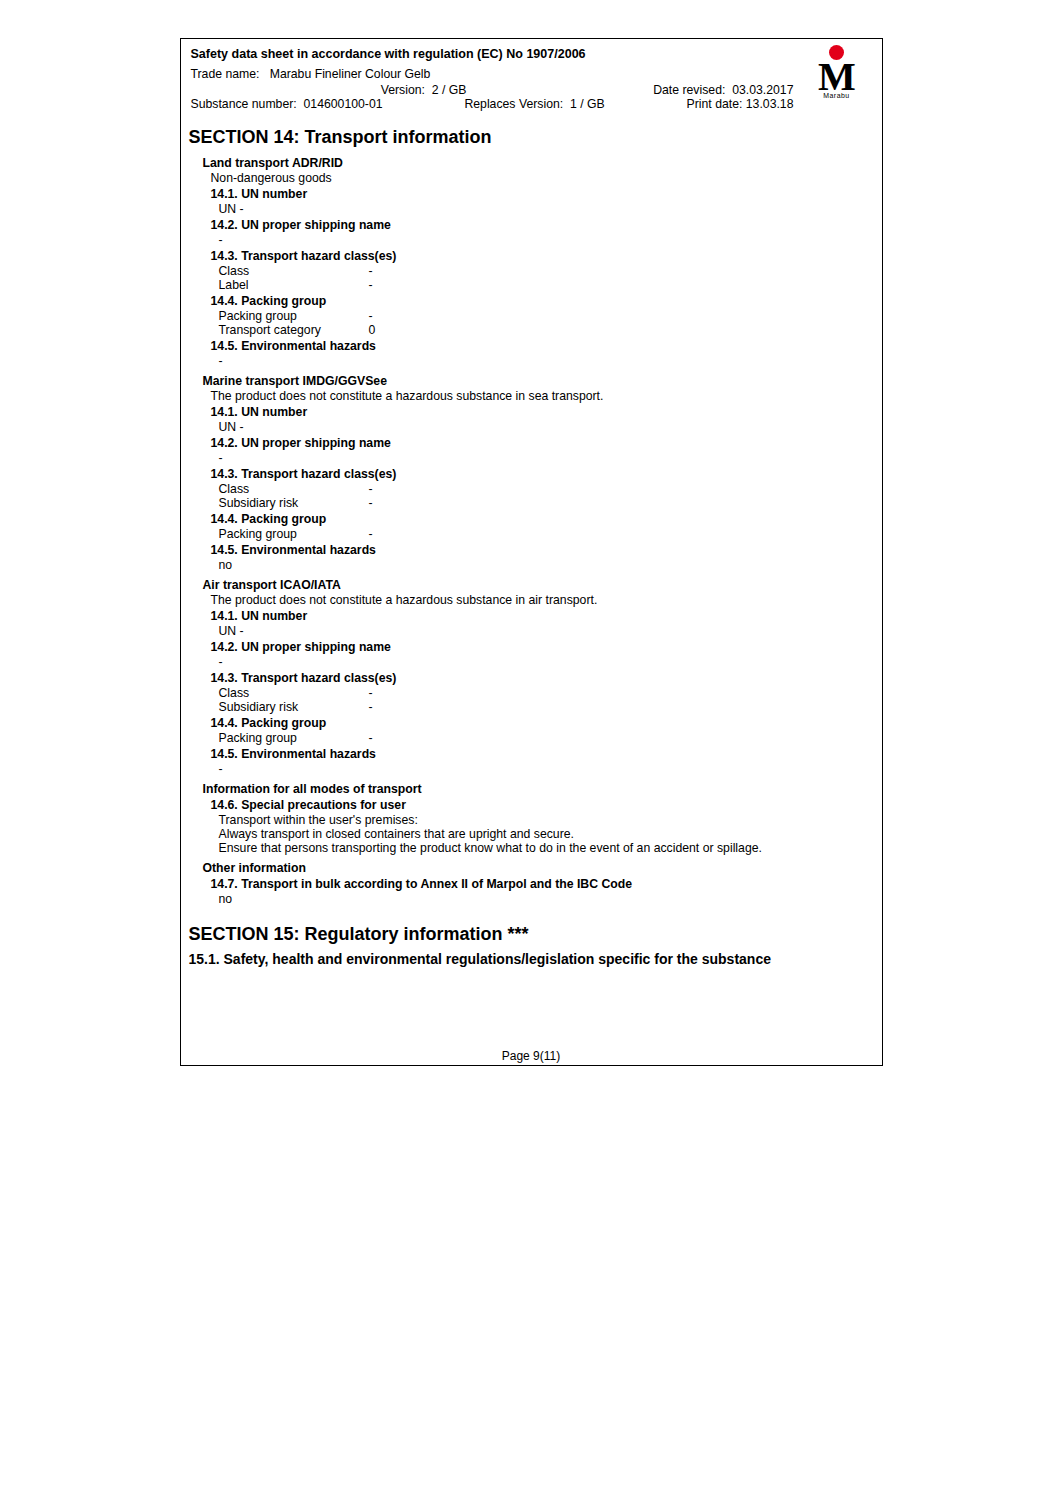M
Marabu
Safety data sheet in accordance with regulation (EC) No 1907/2006
Trade name: Marabu Fineliner Colour Gelb
Version: 2 / GB
Date revised: 03.03.2017
Substance number: 014600100-01
Replaces Version: 1 / GB
Print date: 13.03.18
SECTION 14: Transport information
Land transport ADR/RID
Non-dangerous goods
14.1. UN number
UN -
14.2. UN proper shipping name
-
14.3. Transport hazard class(es)
Class
-
Label
-
14.4. Packing group
Packing group
-
Transport category
0
14.5. Environmental hazards
-
Marine transport IMDG/GGVSee
The product does not constitute a hazardous substance in sea transport.
14.1. UN number
UN -
14.2. UN proper shipping name
-
14.3. Transport hazard class(es)
Class
-
Subsidiary risk
-
14.4. Packing group
Packing group
-
14.5. Environmental hazards
no
Air transport ICAO/IATA
The product does not constitute a hazardous substance in air transport.
14.1. UN number
UN -
14.2. UN proper shipping name
-
14.3. Transport hazard class(es)
Class
-
Subsidiary risk
-
14.4. Packing group
Packing group
-
14.5. Environmental hazards
-
Information for all modes of transport
14.6. Special precautions for user
Transport within the user's premises:
Always transport in closed containers that are upright and secure.
Ensure that persons transporting the product know what to do in the event of an accident or spillage.
Other information
14.7. Transport in bulk according to Annex II of Marpol and the IBC Code
no
SECTION 15: Regulatory information ***
15.1. Safety, health and environmental regulations/legislation specific for the substance
Page 9(11)